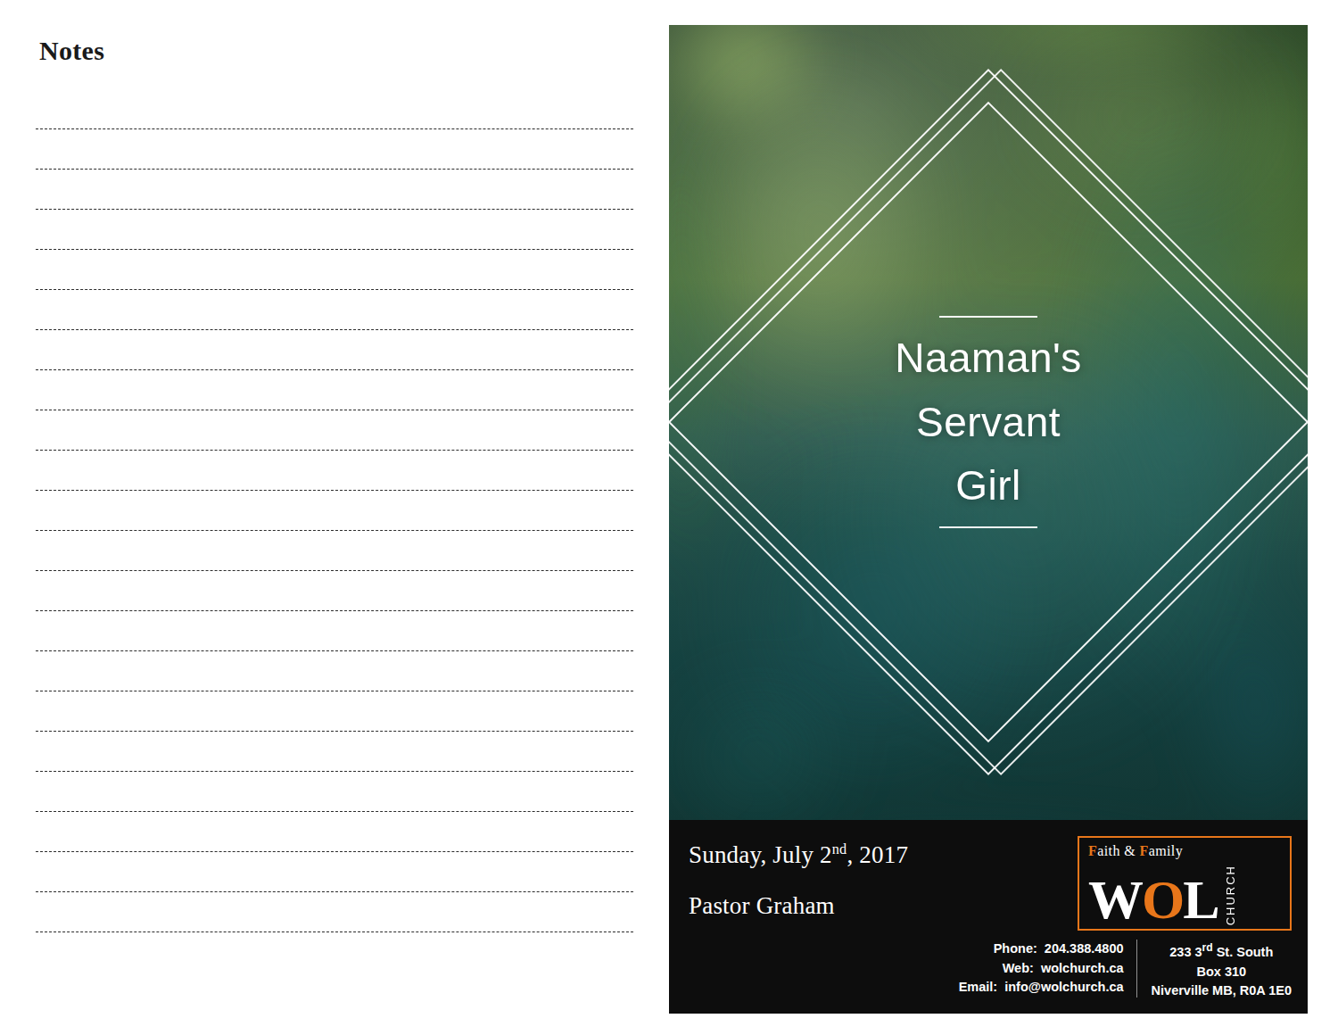Notes
Naaman's Servant Girl
Sunday, July 2nd, 2017
Pastor Graham
Faith & Family
WOL
CHURCH
Phone: 204.388.4800
Web: wolchurch.ca
Email: info@wolchurch.ca
233 3rd St. South
Box 310
Niverville MB, R0A 1E0